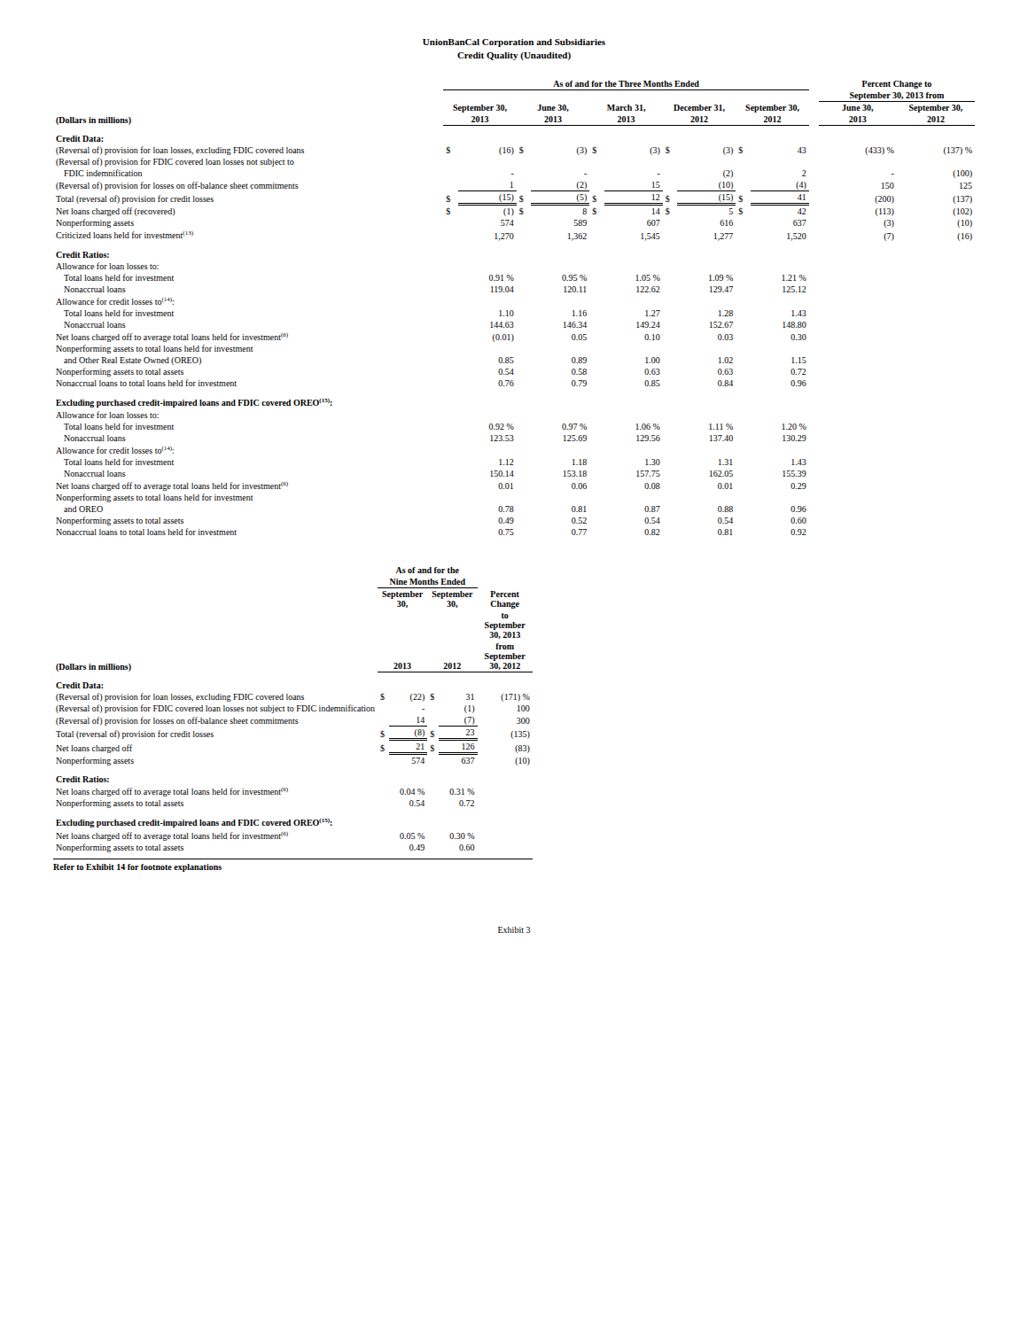UnionBanCal Corporation and Subsidiaries
Credit Quality (Unaudited)
| | As of and for the Three Months Ended | | Percent Change to |
| | | | September 30, 2013 from |
| | September 30, | June 30, | March 31, | December 31, | September 30, | | June 30, | September 30, |
| (Dollars in millions) | 2013 | 2013 | 2013 | 2012 | 2012 | | 2013 | 2012 |
| Credit Data: | |
| (Reversal of) provision for loan losses, excluding FDIC covered loans | $ | (16) | $ | (3) | $ | (3) | $ | (3) | $ | 43 | | (433) % | (137) % |
| (Reversal of) provision for FDIC covered loan losses not subject to | |
| FDIC indemnification | | - | | - | | - | | (2) | | 2 | | - | (100) |
| (Reversal of) provision for losses on off-balance sheet commitments | | 1 | | (2) | | 15 | | (10) | | (4) | | 150 | 125 |
| Total (reversal of) provision for credit losses | $ | (15) | $ | (5) | $ | 12 | $ | (15) | $ | 41 | | (200) | (137) |
| Net loans charged off (recovered) | $ | (1) | $ | 8 | $ | 14 | $ | 5 | $ | 42 | | (113) | (102) |
| Nonperforming assets | | 574 | | 589 | | 607 | | 616 | | 637 | | (3) | (10) |
| Criticized loans held for investment (13) | | 1,270 | | 1,362 | | 1,545 | | 1,277 | | 1,520 | | (7) | (16) |
| Credit Ratios: | |
| Allowance for loan losses to: | |
| Total loans held for investment | | 0.91 % | | 0.95 % | | 1.05 % | | 1.09 % | | 1.21 % | | | |
| Nonaccrual loans | | 119.04 | | 120.11 | | 122.62 | | 129.47 | | 125.12 | | | |
| Allowance for credit losses to (14) : | |
| Total loans held for investment | | 1.10 | | 1.16 | | 1.27 | | 1.28 | | 1.43 | | | |
| Nonaccrual loans | | 144.63 | | 146.34 | | 149.24 | | 152.67 | | 148.80 | | | |
| Net loans charged off to average total loans held for investment (6) | | (0.01) | | 0.05 | | 0.10 | | 0.03 | | 0.30 | | | |
| Nonperforming assets to total loans held for investment | |
| and Other Real Estate Owned (OREO) | | 0.85 | | 0.89 | | 1.00 | | 1.02 | | 1.15 | | | |
| Nonperforming assets to total assets | | 0.54 | | 0.58 | | 0.63 | | 0.63 | | 0.72 | | | |
| Nonaccrual loans to total loans held for investment | | 0.76 | | 0.79 | | 0.85 | | 0.84 | | 0.96 | | | |
| Excluding purchased credit-impaired loans and FDIC covered OREO (15) : | |
| Allowance for loan losses to: | |
| Total loans held for investment | | 0.92 % | | 0.97 % | | 1.06 % | | 1.11 % | | 1.20 % | | | |
| Nonaccrual loans | | 123.53 | | 125.69 | | 129.56 | | 137.40 | | 130.29 | | | |
| Allowance for credit losses to (14) : | |
| Total loans held for investment | | 1.12 | | 1.18 | | 1.30 | | 1.31 | | 1.43 | | | |
| Nonaccrual loans | | 150.14 | | 153.18 | | 157.75 | | 162.05 | | 155.39 | | | |
| Net loans charged off to average total loans held for investment (6) | | 0.01 | | 0.06 | | 0.08 | | 0.01 | | 0.29 | | | |
| Nonperforming assets to total loans held for investment | |
| and OREO | | 0.78 | | 0.81 | | 0.87 | | 0.88 | | 0.96 | | | |
| Nonperforming assets to total assets | | 0.49 | | 0.52 | | 0.54 | | 0.54 | | 0.60 | | | |
| Nonaccrual loans to total loans held for investment | | 0.75 | | 0.77 | | 0.82 | | 0.81 | | 0.92 | | | |
| | As of and for the | |
| | Nine Months Ended | |
| | September 30, | September 30, | Percent Change |
| | | | to September 30, 2013 |
| (Dollars in millions) | 2013 | 2012 | from September 30, 2012 |
| Credit Data: | |
| (Reversal of) provision for loan losses, excluding FDIC covered loans | $ | (22) | $ | 31 | (171) % |
| (Reversal of) provision for FDIC covered loan losses not subject to FDIC indemnification | | - | | (1) | 100 |
| (Reversal of) provision for losses on off-balance sheet commitments | | 14 | | (7) | 300 |
| Total (reversal of) provision for credit losses | $ | (8) | $ | 23 | (135) |
| Net loans charged off | $ | 21 | $ | 126 | (83) |
| Nonperforming assets | | 574 | | 637 | (10) |
| Credit Ratios: | |
| Net loans charged off to average total loans held for investment (6) | | 0.04 % | | 0.31 % | |
| Nonperforming assets to total assets | | 0.54 | | 0.72 | |
| Excluding purchased credit-impaired loans and FDIC covered OREO (15) : | |
| Net loans charged off to average total loans held for investment (6) | | 0.05 % | | 0.30 % | |
| Nonperforming assets to total assets | | 0.49 | | 0.60 | |
Refer to Exhibit 14 for footnote explanations
Exhibit 3